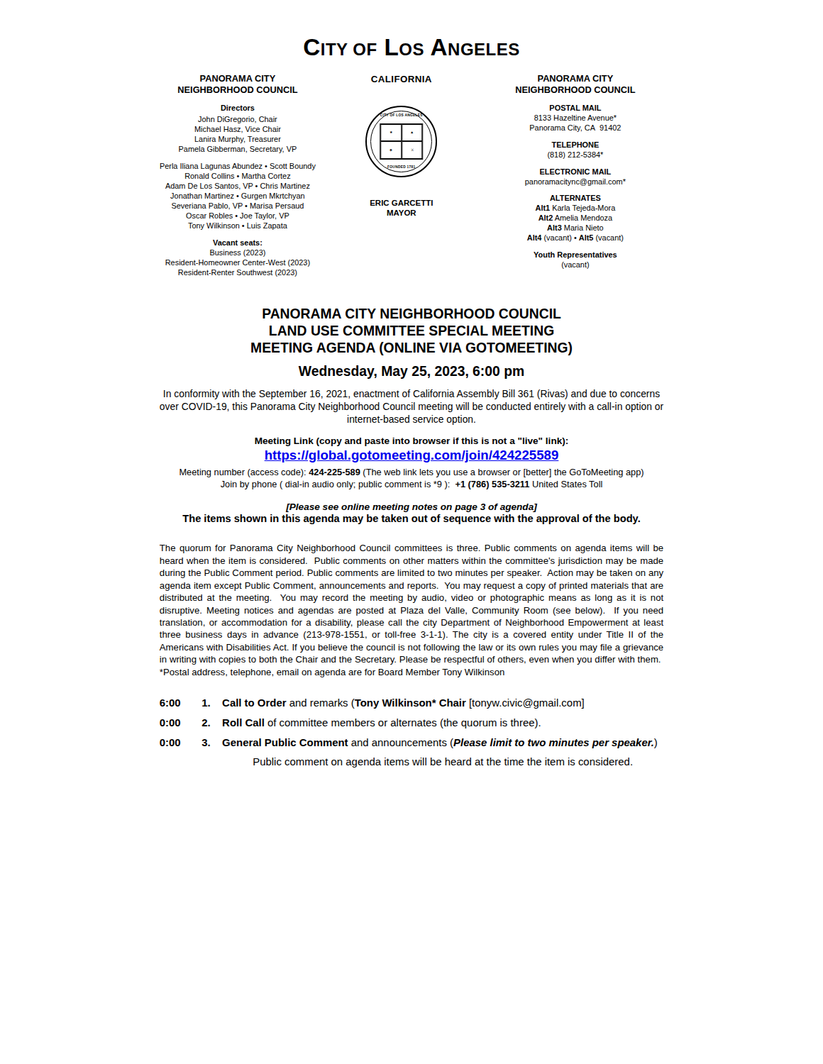CITY OF LOS ANGELES
| PANORAMA CITY NEIGHBORHOOD COUNCIL Directors John DiGregorio, Chair Michael Hasz, Vice Chair Lanira Murphy, Treasurer Pamela Gibberman, Secretary, VP Perla Iliana Lagunas Abundez • Scott Boundy Ronald Collins • Martha Cortez Adam De Los Santos, VP • Chris Martinez Jonathan Martinez • Gurgen Mkrtchyan Severiana Pablo, VP • Marisa Persaud Oscar Robles • Joe Taylor, VP Tony Wilkinson • Luis Zapata Vacant seats: Business (2023) Resident-Homeowner Center-West (2023) Resident-Renter Southwest (2023) | CALIFORNIA CITY OF LOS ANGELES ★ ▲ ◈ ⚔ FOUNDED 1781 ERIC GARCETTI MAYOR | PANORAMA CITY NEIGHBORHOOD COUNCIL POSTAL MAIL 8133 Hazeltine Avenue* Panorama City, CA 91402 TELEPHONE (818) 212-5384* ELECTRONIC MAIL panoramacitync@gmail.com* ALTERNATES Alt1 Karla Tejeda-Mora Alt2 Amelia Mendoza Alt3 Maria Nieto Alt4 (vacant) • Alt5 (vacant) Youth Representatives (vacant) |
PANORAMA CITY NEIGHBORHOOD COUNCIL
LAND USE COMMITTEE SPECIAL MEETING
MEETING AGENDA (ONLINE VIA GOTOMEETING)
Wednesday, May 25, 2023, 6:00 pm
In conformity with the September 16, 2021, enactment of California Assembly Bill 361 (Rivas) and due to concerns over COVID-19, this Panorama City Neighborhood Council meeting will be conducted entirely with a call-in option or internet-based service option.
Meeting Link (copy and paste into browser if this is not a "live" link):
https://global.gotomeeting.com/join/424225589
Meeting number (access code): 424-225-589 (The web link lets you use a browser or [better] the GoToMeeting app)
Join by phone ( dial-in audio only; public comment is *9 ): +1 (786) 535-3211 United States Toll
[Please see online meeting notes on page 3 of agenda]
The items shown in this agenda may be taken out of sequence with the approval of the body.
The quorum for Panorama City Neighborhood Council committees is three. Public comments on agenda items will be heard when the item is considered. Public comments on other matters within the committee's jurisdiction may be made during the Public Comment period. Public comments are limited to two minutes per speaker. Action may be taken on any agenda item except Public Comment, announcements and reports. You may request a copy of printed materials that are distributed at the meeting. You may record the meeting by audio, video or photographic means as long as it is not disruptive. Meeting notices and agendas are posted at Plaza del Valle, Community Room (see below). If you need translation, or accommodation for a disability, please call the city Department of Neighborhood Empowerment at least three business days in advance (213-978-1551, or toll-free 3-1-1). The city is a covered entity under Title II of the Americans with Disabilities Act. If you believe the council is not following the law or its own rules you may file a grievance in writing with copies to both the Chair and the Secretary. Please be respectful of others, even when you differ with them. *Postal address, telephone, email on agenda are for Board Member Tony Wilkinson
| 6:00 | 1. | Call to Order and remarks ( Tony Wilkinson* Chair [tonyw.civic@gmail.com] |
| 0:00 | 2. | Roll Call of committee members or alternates (the quorum is three). |
| 0:00 | 3. | General Public Comment and announcements ( Please limit to two minutes per speaker. ) |
| | | Public comment on agenda items will be heard at the time the item is considered. |